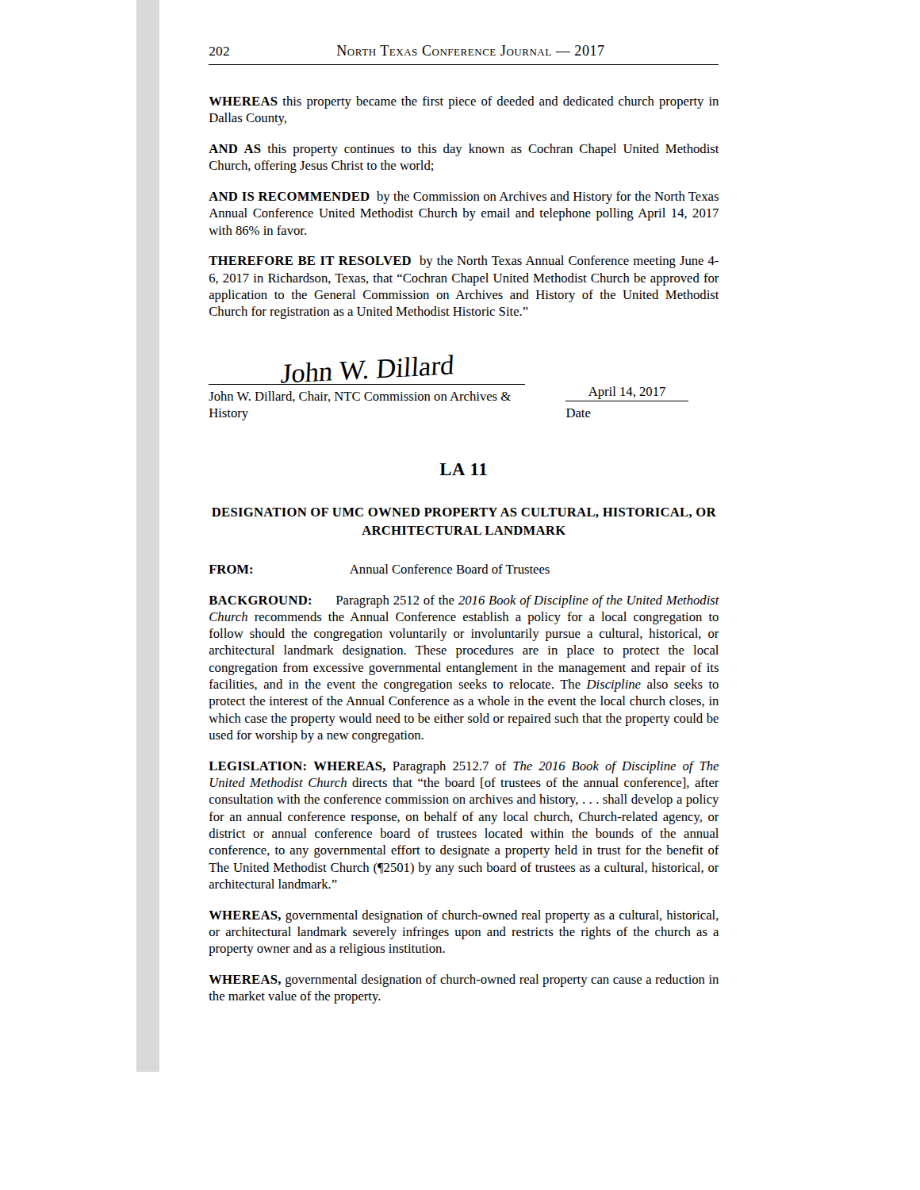202
North Texas Conference Journal — 2017
WHEREAS this property became the first piece of deeded and dedicated church property in Dallas County,
AND AS this property continues to this day known as Cochran Chapel United Methodist Church, offering Jesus Christ to the world;
AND IS RECOMMENDED by the Commission on Archives and History for the North Texas Annual Conference United Methodist Church by email and telephone polling April 14, 2017 with 86% in favor.
THEREFORE BE IT RESOLVED by the North Texas Annual Conference meeting June 4-6, 2017 in Richardson, Texas, that “Cochran Chapel United Methodist Church be approved for application to the General Commission on Archives and History of the United Methodist Church for registration as a United Methodist Historic Site.”
John W. Dillard
John W. Dillard, Chair, NTC Commission on Archives & History
April 14, 2017
Date
LA 11
Designation of UMC Owned Property as Cultural, Historical, or Architectural Landmark
FROM:
Annual Conference Board of Trustees
BACKGROUND: Paragraph 2512 of the 2016 Book of Discipline of the United Methodist Church recommends the Annual Conference establish a policy for a local congregation to follow should the congregation voluntarily or involuntarily pursue a cultural, historical, or architectural landmark designation. These procedures are in place to protect the local congregation from excessive governmental entanglement in the management and repair of its facilities, and in the event the congregation seeks to relocate. The Discipline also seeks to protect the interest of the Annual Conference as a whole in the event the local church closes, in which case the property would need to be either sold or repaired such that the property could be used for worship by a new congregation.
LEGISLATION: WHEREAS, Paragraph 2512.7 of The 2016 Book of Discipline of The United Methodist Church directs that “the board [of trustees of the annual conference], after consultation with the conference commission on archives and history, . . . shall develop a policy for an annual conference response, on behalf of any local church, Church-related agency, or district or annual conference board of trustees located within the bounds of the annual conference, to any governmental effort to designate a property held in trust for the benefit of The United Methodist Church (¶2501) by any such board of trustees as a cultural, historical, or architectural landmark.”
WHEREAS, governmental designation of church-owned real property as a cultural, historical, or architectural landmark severely infringes upon and restricts the rights of the church as a property owner and as a religious institution.
WHEREAS, governmental designation of church-owned real property can cause a reduction in the market value of the property.